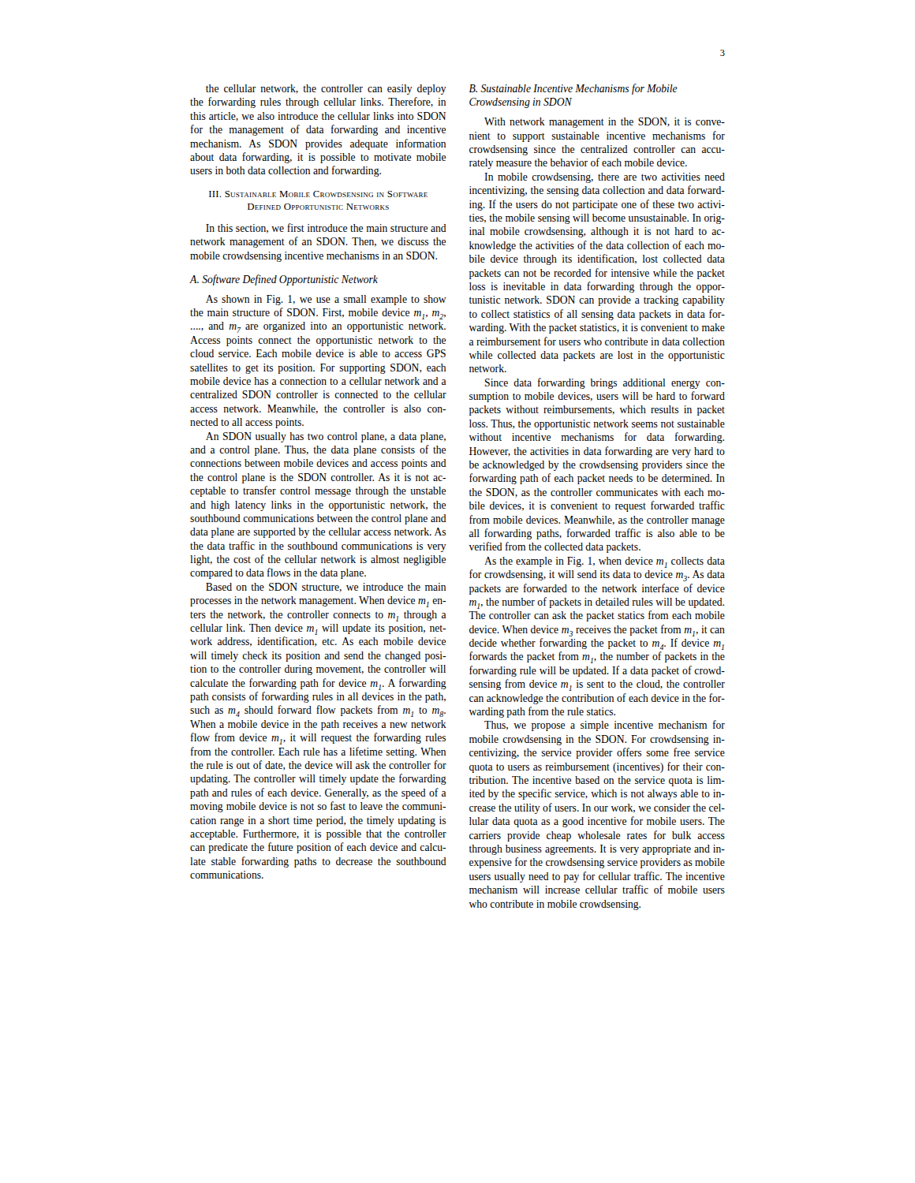3
the cellular network, the controller can easily deploy the forwarding rules through cellular links. Therefore, in this article, we also introduce the cellular links into SDON for the management of data forwarding and incentive mechanism. As SDON provides adequate information about data forwarding, it is possible to motivate mobile users in both data collection and forwarding.
III. Sustainable Mobile Crowdsensing in Software Defined Opportunistic Networks
In this section, we first introduce the main structure and network management of an SDON. Then, we discuss the mobile crowdsensing incentive mechanisms in an SDON.
A. Software Defined Opportunistic Network
As shown in Fig. 1, we use a small example to show the main structure of SDON. First, mobile device m1, m2, ...., and m7 are organized into an opportunistic network. Access points connect the opportunistic network to the cloud service. Each mobile device is able to access GPS satellites to get its position. For supporting SDON, each mobile device has a connection to a cellular network and a centralized SDON controller is connected to the cellular access network. Meanwhile, the controller is also connected to all access points.
An SDON usually has two control plane, a data plane, and a control plane. Thus, the data plane consists of the connections between mobile devices and access points and the control plane is the SDON controller. As it is not acceptable to transfer control message through the unstable and high latency links in the opportunistic network, the southbound communications between the control plane and data plane are supported by the cellular access network. As the data traffic in the southbound communications is very light, the cost of the cellular network is almost negligible compared to data flows in the data plane.
Based on the SDON structure, we introduce the main processes in the network management. When device m1 enters the network, the controller connects to m1 through a cellular link. Then device m1 will update its position, network address, identification, etc. As each mobile device will timely check its position and send the changed position to the controller during movement, the controller will calculate the forwarding path for device m1. A forwarding path consists of forwarding rules in all devices in the path, such as m4 should forward flow packets from m1 to m8. When a mobile device in the path receives a new network flow from device m1, it will request the forwarding rules from the controller. Each rule has a lifetime setting. When the rule is out of date, the device will ask the controller for updating. The controller will timely update the forwarding path and rules of each device. Generally, as the speed of a moving mobile device is not so fast to leave the communication range in a short time period, the timely updating is acceptable. Furthermore, it is possible that the controller can predicate the future position of each device and calculate stable forwarding paths to decrease the southbound communications.
B. Sustainable Incentive Mechanisms for Mobile Crowdsensing in SDON
With network management in the SDON, it is convenient to support sustainable incentive mechanisms for crowdsensing since the centralized controller can accurately measure the behavior of each mobile device.
In mobile crowdsensing, there are two activities need incentivizing, the sensing data collection and data forwarding. If the users do not participate one of these two activities, the mobile sensing will become unsustainable. In original mobile crowdsensing, although it is not hard to acknowledge the activities of the data collection of each mobile device through its identification, lost collected data packets can not be recorded for intensive while the packet loss is inevitable in data forwarding through the opportunistic network. SDON can provide a tracking capability to collect statistics of all sensing data packets in data forwarding. With the packet statistics, it is convenient to make a reimbursement for users who contribute in data collection while collected data packets are lost in the opportunistic network.
Since data forwarding brings additional energy consumption to mobile devices, users will be hard to forward packets without reimbursements, which results in packet loss. Thus, the opportunistic network seems not sustainable without incentive mechanisms for data forwarding. However, the activities in data forwarding are very hard to be acknowledged by the crowdsensing providers since the forwarding path of each packet needs to be determined. In the SDON, as the controller communicates with each mobile devices, it is convenient to request forwarded traffic from mobile devices. Meanwhile, as the controller manage all forwarding paths, forwarded traffic is also able to be verified from the collected data packets.
As the example in Fig. 1, when device m1 collects data for crowdsensing, it will send its data to device m3. As data packets are forwarded to the network interface of device m1, the number of packets in detailed rules will be updated. The controller can ask the packet statics from each mobile device. When device m3 receives the packet from m1, it can decide whether forwarding the packet to m4. If device m1 forwards the packet from m1, the number of packets in the forwarding rule will be updated. If a data packet of crowdsensing from device m1 is sent to the cloud, the controller can acknowledge the contribution of each device in the forwarding path from the rule statics.
Thus, we propose a simple incentive mechanism for mobile crowdsensing in the SDON. For crowdsensing incentivizing, the service provider offers some free service quota to users as reimbursement (incentives) for their contribution. The incentive based on the service quota is limited by the specific service, which is not always able to increase the utility of users. In our work, we consider the cellular data quota as a good incentive for mobile users. The carriers provide cheap wholesale rates for bulk access through business agreements. It is very appropriate and inexpensive for the crowdsensing service providers as mobile users usually need to pay for cellular traffic. The incentive mechanism will increase cellular traffic of mobile users who contribute in mobile crowdsensing.